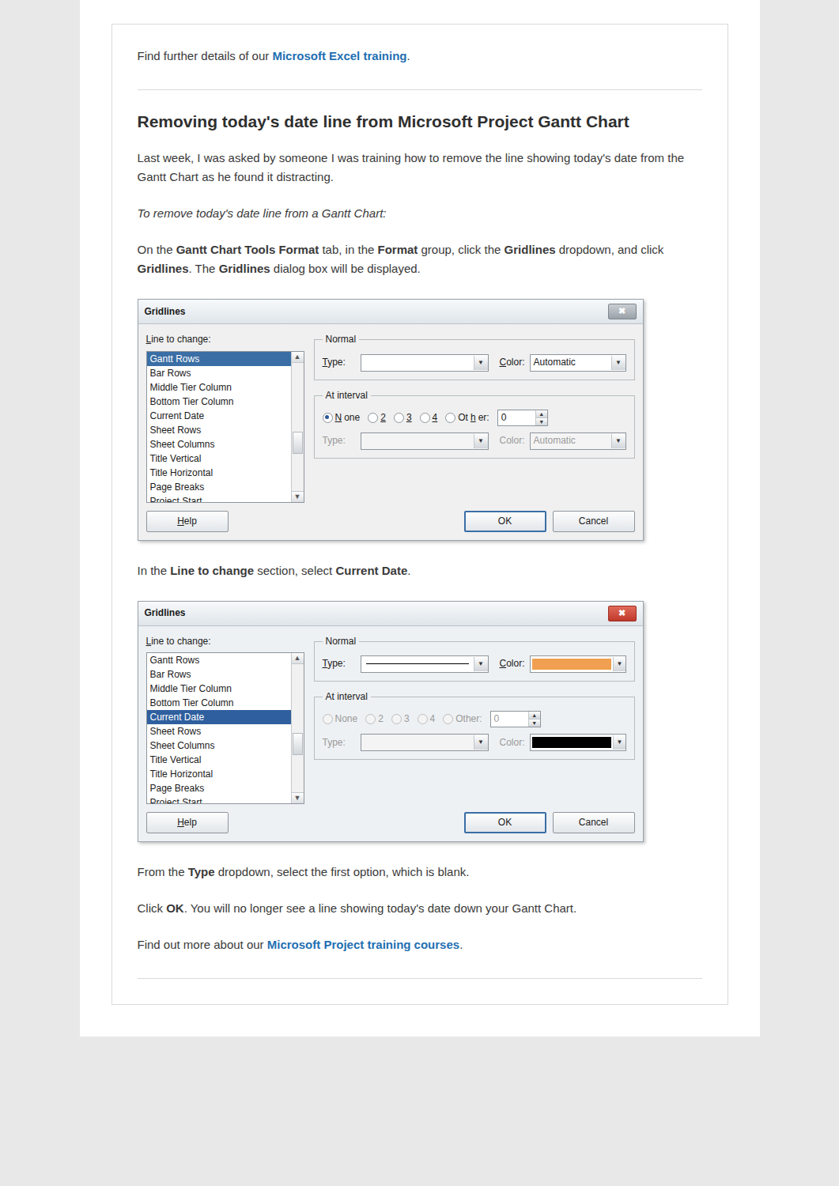Find further details of our Microsoft Excel training.
Removing today's date line from Microsoft Project Gantt Chart
Last week, I was asked by someone I was training how to remove the line showing today's date from the Gantt Chart as he found it distracting.
To remove today's date line from a Gantt Chart:
On the Gantt Chart Tools Format tab, in the Format group, click the Gridlines dropdown, and click Gridlines. The Gridlines dialog box will be displayed.
Gridlines ✖
Line to change:
Gantt Rows
Bar Rows
Middle Tier Column
Bottom Tier Column
Current Date
Sheet Rows
Sheet Columns
Title Vertical
Title Horizontal
Page Breaks
Project Start
▲
▼
Normal
Type:
▼
Color:
Automatic ▼
At interval
None 2 3 4 Other:
0 ▲▼
Type:
▼
Color:
Automatic ▼
Help
OK
Cancel
In the Line to change section, select Current Date.
Gridlines ✖
Line to change:
Gantt Rows
Bar Rows
Middle Tier Column
Bottom Tier Column
Current Date
Sheet Rows
Sheet Columns
Title Vertical
Title Horizontal
Page Breaks
Project Start
▲
▼
Normal
Type:
▼
Color:
▼
At interval
None 2 3 4 Other:
0 ▲▼
Type:
▼
Color:
▼
Help
OK
Cancel
From the Type dropdown, select the first option, which is blank.
Click OK. You will no longer see a line showing today's date down your Gantt Chart.
Find out more about our Microsoft Project training courses.